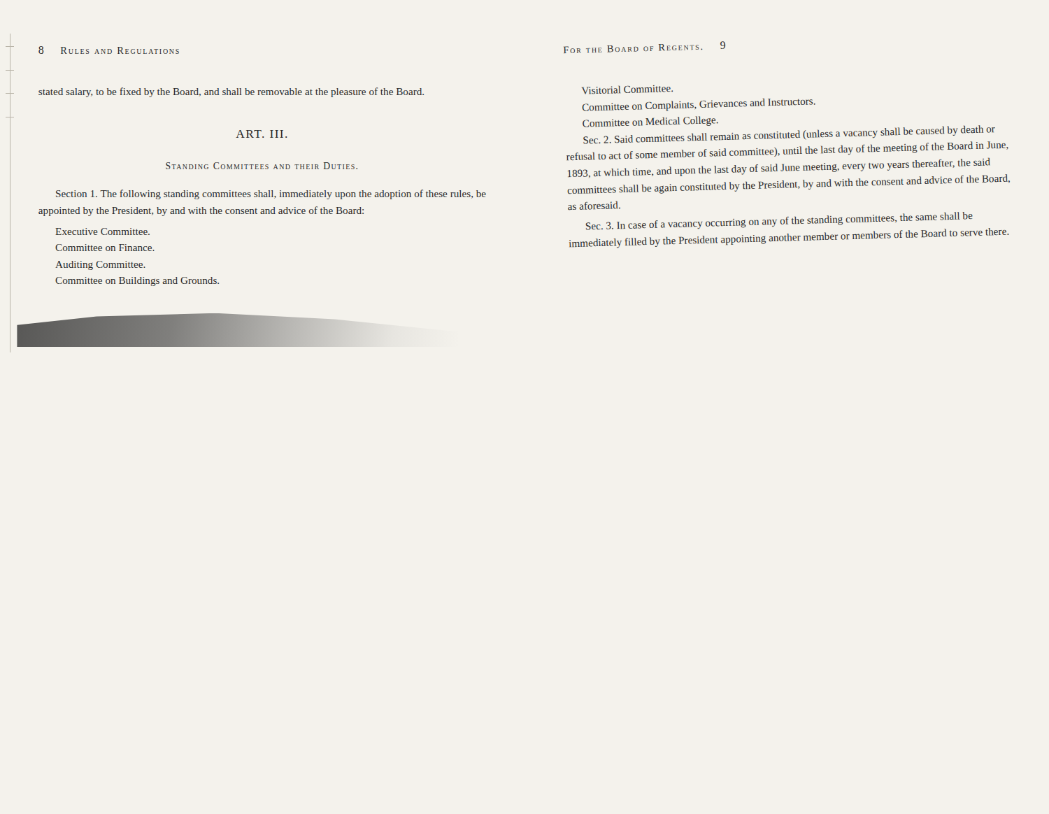8 Rules and Regulations
stated salary, to be fixed by the Board, and shall be removable at the pleasure of the Board.
ART. III.
Standing Committees and their Duties.
Section 1. The following standing committees shall, immediately upon the adoption of these rules, be appointed by the President, by and with the consent and advice of the Board:
Executive Committee.
Committee on Finance.
Auditing Committee.
Committee on Buildings and Grounds.
9 For the Board of Regents.
Visitorial Committee.
Committee on Complaints, Grievances and Instructors.
Committee on Medical College.
Sec. 2. Said committees shall remain as constituted (unless a vacancy shall be caused by death or refusal to act of some member of said committee), until the last day of the meeting of the Board in June, 1893, at which time, and upon the last day of said June meeting, every two years thereafter, the said committees shall be again constituted by the President, by and with the consent and advice of the Board, as aforesaid.
Sec. 3. In case of a vacancy occurring on any of the standing committees, the same shall be immediately filled by the President appointing another member or members of the Board to serve there.